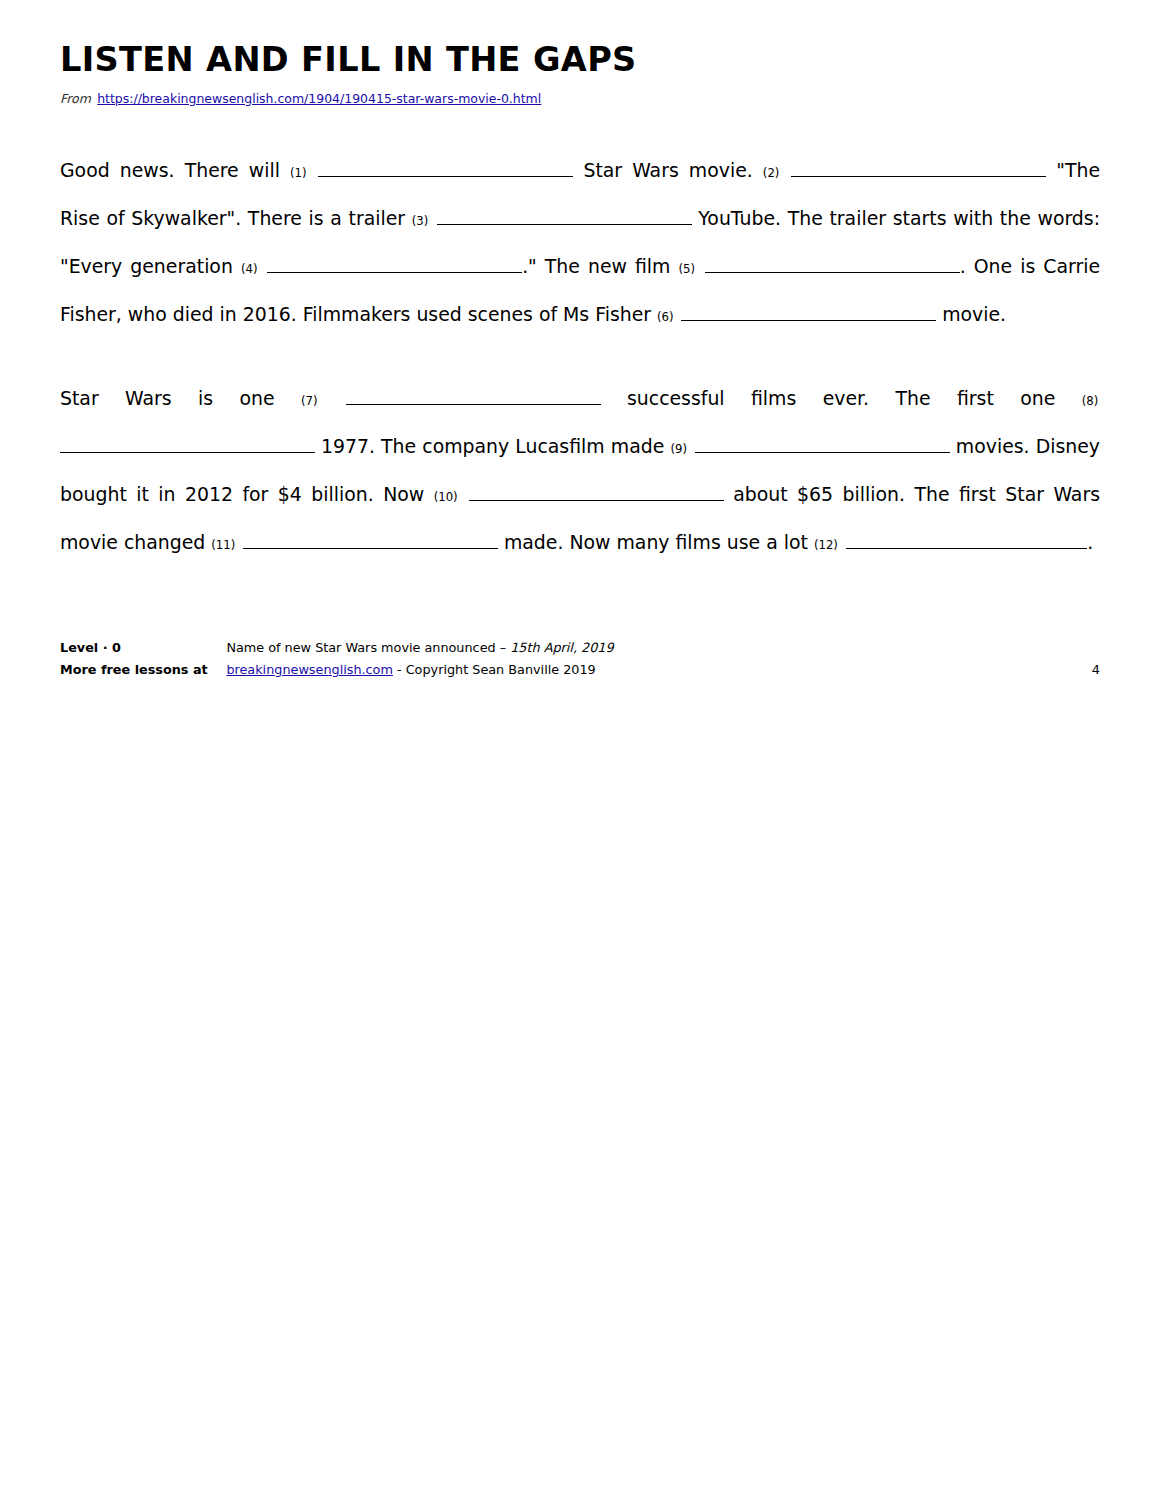LISTEN AND FILL IN THE GAPS
From https://breakingnewsenglish.com/1904/190415-star-wars-movie-0.html
Good news. There will (1) Star Wars movie. (2) "The Rise of Skywalker". There is a trailer (3) YouTube. The trailer starts with the words: "Every generation (4) ." The new film (5) . One is Carrie Fisher, who died in 2016. Filmmakers used scenes of Ms Fisher (6) movie.
Star Wars is one (7) successful films ever. The first one (8) 1977. The company Lucasfilm made (9) movies. Disney bought it in 2012 for $4 billion. Now (10) about $65 billion. The first Star Wars movie changed (11) made. Now many films use a lot (12) .
Level · 0
Name of new Star Wars movie announced – 15th April, 2019
More free lessons at
breakingnewsenglish.com - Copyright Sean Banville 2019
4